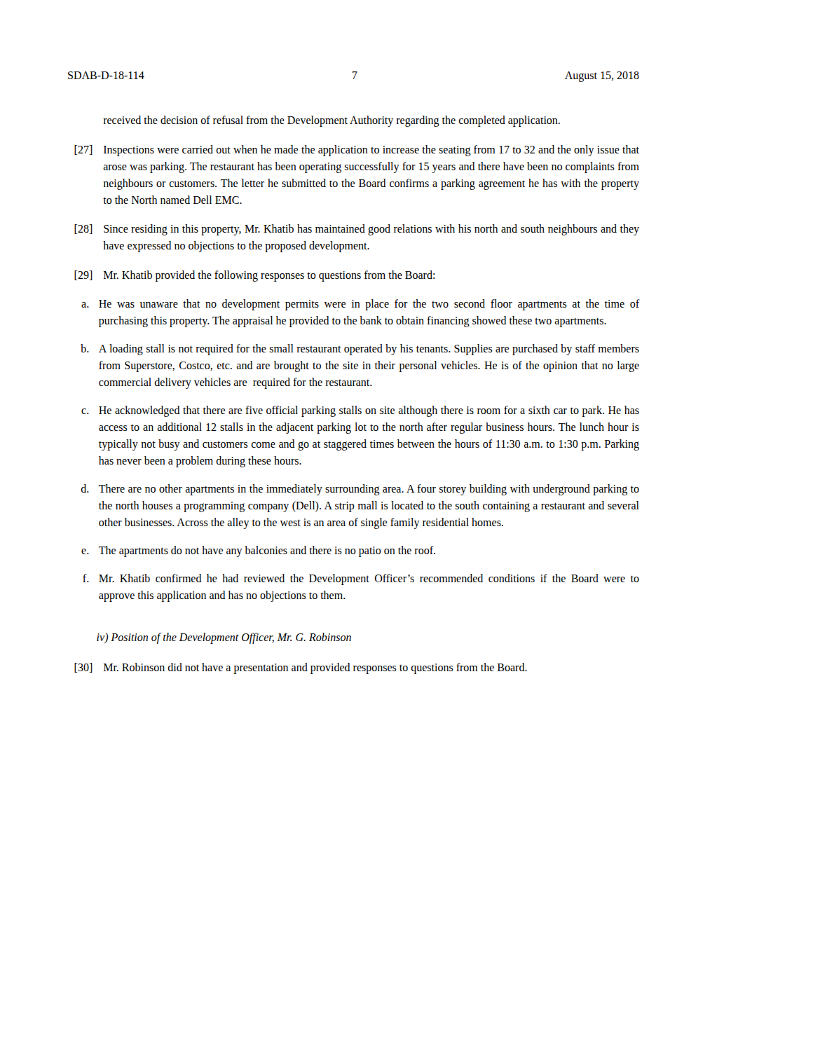SDAB-D-18-114 7 August 15, 2018
received the decision of refusal from the Development Authority regarding the completed application.
[27]
Inspections were carried out when he made the application to increase the seating from 17 to 32 and the only issue that arose was parking. The restaurant has been operating successfully for 15 years and there have been no complaints from neighbours or customers. The letter he submitted to the Board confirms a parking agreement he has with the property to the North named Dell EMC.
[28]
Since residing in this property, Mr. Khatib has maintained good relations with his north and south neighbours and they have expressed no objections to the proposed development.
[29]
Mr. Khatib provided the following responses to questions from the Board:
He was unaware that no development permits were in place for the two second floor apartments at the time of purchasing this property. The appraisal he provided to the bank to obtain financing showed these two apartments.
A loading stall is not required for the small restaurant operated by his tenants. Supplies are purchased by staff members from Superstore, Costco, etc. and are brought to the site in their personal vehicles. He is of the opinion that no large commercial delivery vehicles are required for the restaurant.
He acknowledged that there are five official parking stalls on site although there is room for a sixth car to park. He has access to an additional 12 stalls in the adjacent parking lot to the north after regular business hours. The lunch hour is typically not busy and customers come and go at staggered times between the hours of 11:30 a.m. to 1:30 p.m. Parking has never been a problem during these hours.
There are no other apartments in the immediately surrounding area. A four storey building with underground parking to the north houses a programming company (Dell). A strip mall is located to the south containing a restaurant and several other businesses. Across the alley to the west is an area of single family residential homes.
The apartments do not have any balconies and there is no patio on the roof.
Mr. Khatib confirmed he had reviewed the Development Officer’s recommended conditions if the Board were to approve this application and has no objections to them.
iv) Position of the Development Officer, Mr. G. Robinson
[30]
Mr. Robinson did not have a presentation and provided responses to questions from the Board.